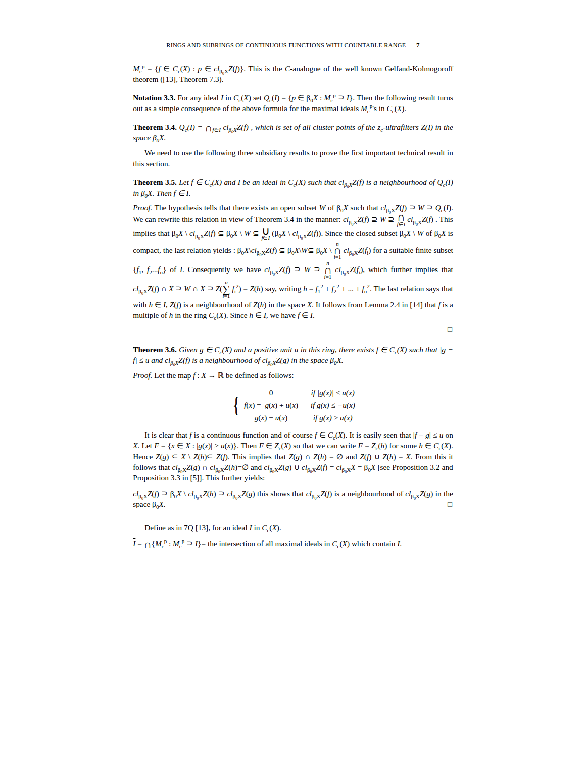RINGS AND SUBRINGS OF CONTINUOUS FUNCTIONS WITH COUNTABLE RANGE7
Mcp = {f ∈ Cc(X) : p ∈ clβ0XZ(f)}. This is the C-analogue of the well known Gelfand-Kolmogoroff theorem ([13], Theorem 7.3).
Notation 3.3. For any ideal I in Cc(X) set Qc(I) = {p ∈ β0X : Mcp ⊇ I}. Then the following result turns out as a simple consequence of the above formula for the maximal ideals Mcp's in Cc(X).
Theorem 3.4. Qc(I) = ∩f∈I clβ0XZ(f) , which is set of all cluster points of the zc-ultrafilters Z(I) in the space β0X.
We need to use the following three subsidiary results to prove the first important technical result in this section.
Theorem 3.5. Let f ∈ Cc(X) and I be an ideal in Cc(X) such that clβ0XZ(f) is a neighbourhood of Qc(I) in β0X. Then f ∈ I.
Proof. The hypothesis tells that there exists an open subset W of β0X such that clβ0XZ(f) ⊇ W ⊇ Qc(I). We can rewrite this relation in view of Theorem 3.4 in the manner: clβ0XZ(f) ⊇ W ⊇ ∩f∈I clβ0XZ(f) . This implies that β0X \ clβ0XZ(f) ⊆ β0X \ W ⊆ ∪f∈I (β0X \ clβ0XZ(f)). Since the closed subset β0X \ W of β0X is compact, the last relation yields : β0X\clβ0XZ(f) ⊆ β0X\W⊆ β0X \ n∩i=1 clβ0XZ(fi) for a suitable finite subset {f1, f2...fn} of I. Consequently we have clβ0XZ(f) ⊇ W ⊇ n∩i=1 clβ0XZ(fi), which further implies that clβ0XZ(f) ∩ X ⊇ W ∩ X ⊇ Z(n∑i=1 fi2) = Z(h) say, writing h = f12 + f22 + ... + fn2. The last relation says that with h ∈ I, Z(f) is a neighbourhood of Z(h) in the space X. It follows from Lemma 2.4 in [14] that f is a multiple of h in the ring Cc(X). Since h ∈ I, we have f ∈ I.
□
Theorem 3.6. Given g ∈ Cc(X) and a positive unit u in this ring, there exists f ∈ Cc(X) such that |g − f| ≤ u and clβ0XZ(f) is a neighbourhood of clβ0XZ(g) in the space β0X.
Proof. Let the map f : X → ℝ be defined as follows:
{
| 0 | if / g ( x )/ ≤ u ( x ) |
| f ( x ) = g ( x ) + u ( x ) | if g ( x ) ≤ − u ( x ) |
| g ( x ) − u ( x ) | if g ( x ) ≥ u ( x ) |
It is clear that f is a continuous function and of course f ∈ Cc(X). It is easily seen that |f − g| ≤ u on X. Let F = {x ∈ X : |g(x)| ≥ u(x)}. Then F ∈ Zc(X) so that we can write F = Zc(h) for some h ∈ Cc(X). Hence Z(g) ⊆ X \ Z(h)⊆ Z(f). This implies that Z(g) ∩ Z(h) = ∅ and Z(f) ∪ Z(h) = X. From this it follows that clβ0XZ(g) ∩ clβ0XZ(h)=∅ and clβ0XZ(g) ∪ clβ0XZ(f) = clβ0XX = β0X [see Proposition 3.2 and Proposition 3.3 in [5]]. This further yields:
clβ0XZ(f) ⊇ β0X \ clβ0XZ(h) ⊇ clβ0XZ(g) this shows that clβ0XZ(f) is a neighbourhood of clβ0XZ(g) in the space β0X.□
Define as in 7Q [13], for an ideal I in Cc(X).
I = ∩{Mcp : Mcp ⊇ I}= the intersection of all maximal ideals in Cc(X) which contain I.